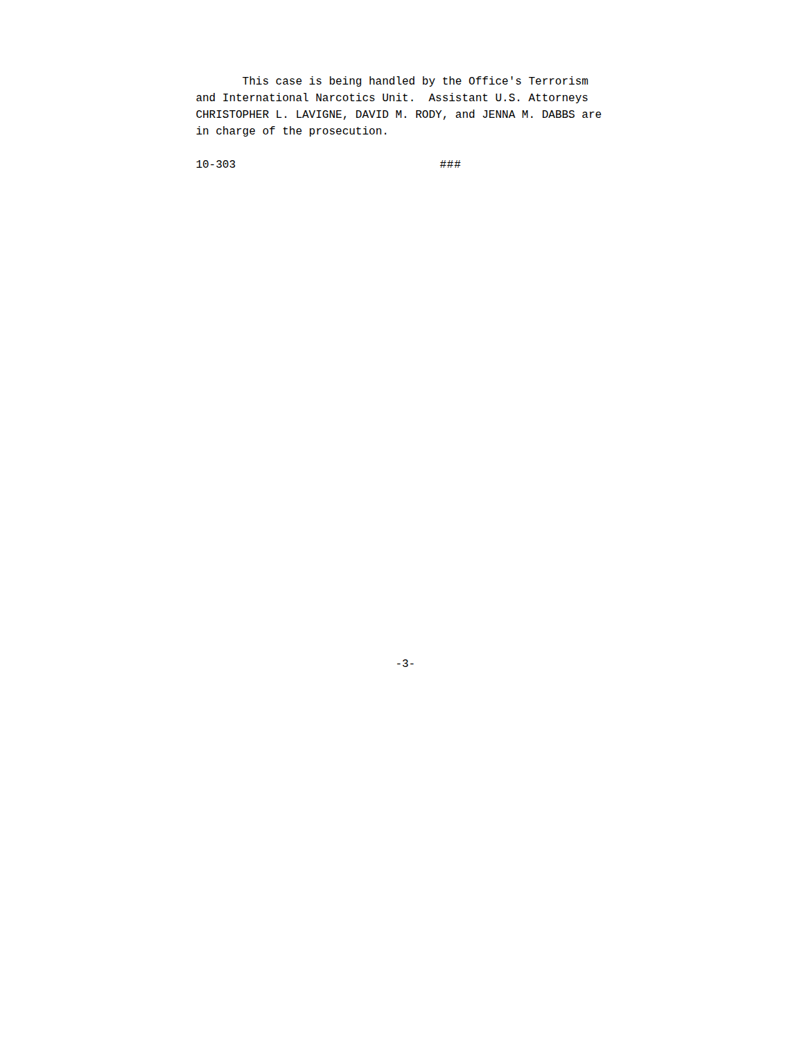This case is being handled by the Office's Terrorism and International Narcotics Unit. Assistant U.S. Attorneys CHRISTOPHER L. LAVIGNE, DAVID M. RODY, and JENNA M. DABBS are in charge of the prosecution.
10-303 ###
-3-